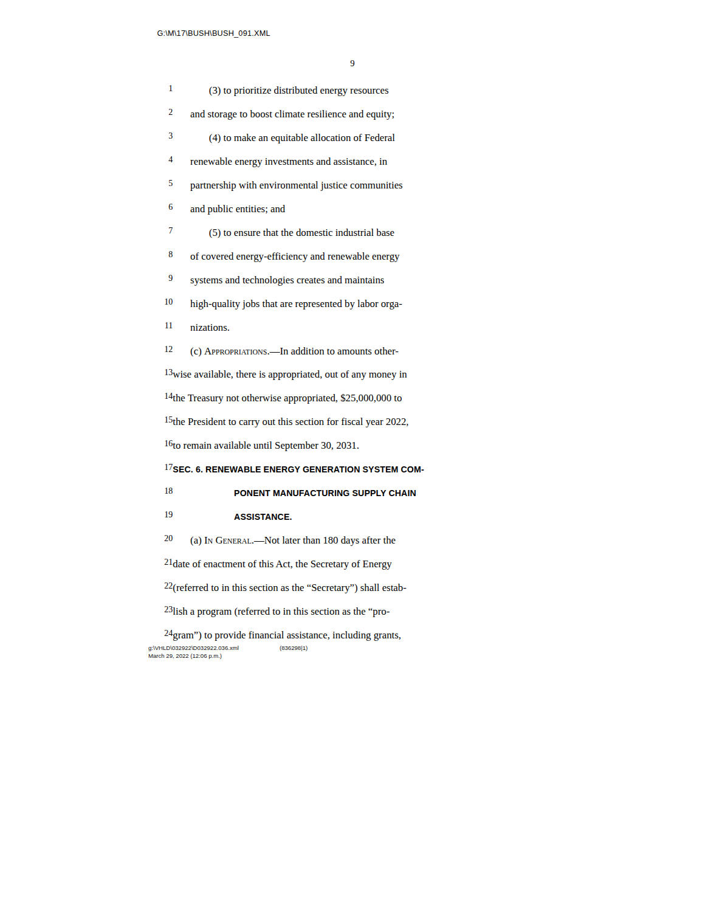G:\M\17\BUSH\BUSH_091.XML
9
| 1 | (3) to prioritize distributed energy resources |
| 2 | and storage to boost climate resilience and equity; |
| 3 | (4) to make an equitable allocation of Federal |
| 4 | renewable energy investments and assistance, in |
| 5 | partnership with environmental justice communities |
| 6 | and public entities; and |
| 7 | (5) to ensure that the domestic industrial base |
| 8 | of covered energy-efficiency and renewable energy |
| 9 | systems and technologies creates and maintains |
| 10 | high-quality jobs that are represented by labor orga- |
| 11 | nizations. |
| 12 | (c) Appropriations. —In addition to amounts other- |
| 13 | wise available, there is appropriated, out of any money in |
| 14 | the Treasury not otherwise appropriated, $25,000,000 to |
| 15 | the President to carry out this section for fiscal year 2022, |
| 16 | to remain available until September 30, 2031. |
| 17 | SEC. 6. RENEWABLE ENERGY GENERATION SYSTEM COM- |
| 18 | PONENT MANUFACTURING SUPPLY CHAIN |
| 19 | ASSISTANCE. |
| 20 | (a) In General. —Not later than 180 days after the |
| 21 | date of enactment of this Act, the Secretary of Energy |
| 22 | (referred to in this section as the “Secretary”) shall estab- |
| 23 | lish a program (referred to in this section as the “pro- |
| 24 | gram”) to provide financial assistance, including grants, |
g:\VHLD\032922\D032922.036.xml (836298|1)
March 29, 2022 (12:06 p.m.)